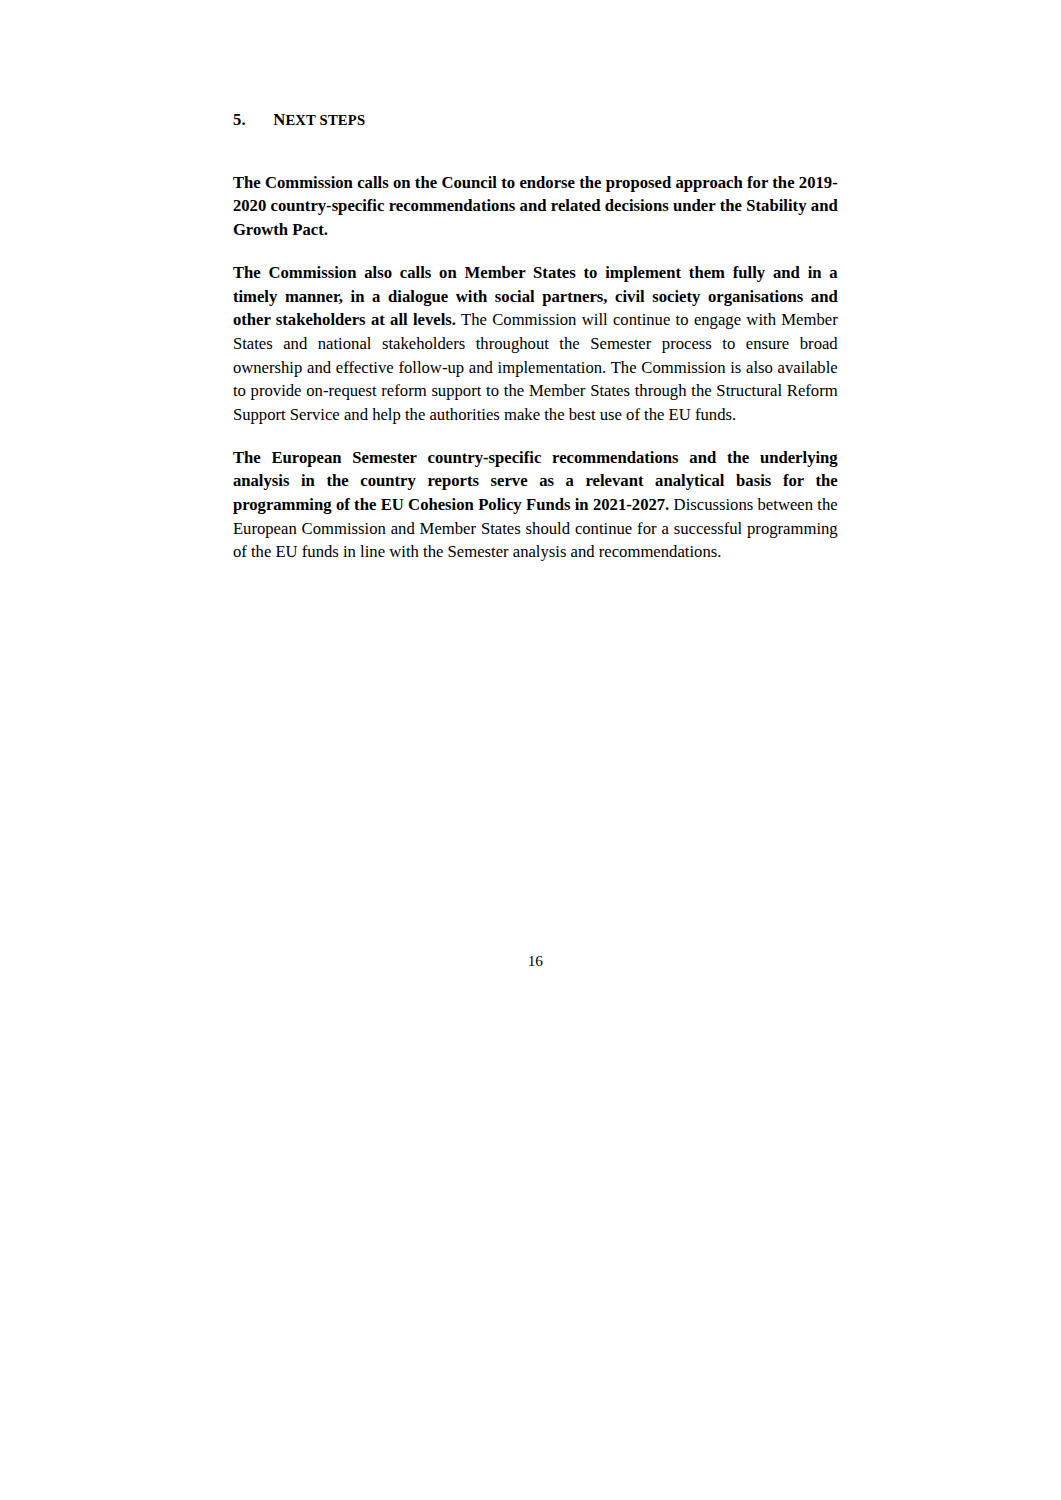5. NEXT STEPS
The Commission calls on the Council to endorse the proposed approach for the 2019-2020 country-specific recommendations and related decisions under the Stability and Growth Pact.
The Commission also calls on Member States to implement them fully and in a timely manner, in a dialogue with social partners, civil society organisations and other stakeholders at all levels. The Commission will continue to engage with Member States and national stakeholders throughout the Semester process to ensure broad ownership and effective follow-up and implementation. The Commission is also available to provide on-request reform support to the Member States through the Structural Reform Support Service and help the authorities make the best use of the EU funds.
The European Semester country-specific recommendations and the underlying analysis in the country reports serve as a relevant analytical basis for the programming of the EU Cohesion Policy Funds in 2021-2027. Discussions between the European Commission and Member States should continue for a successful programming of the EU funds in line with the Semester analysis and recommendations.
16